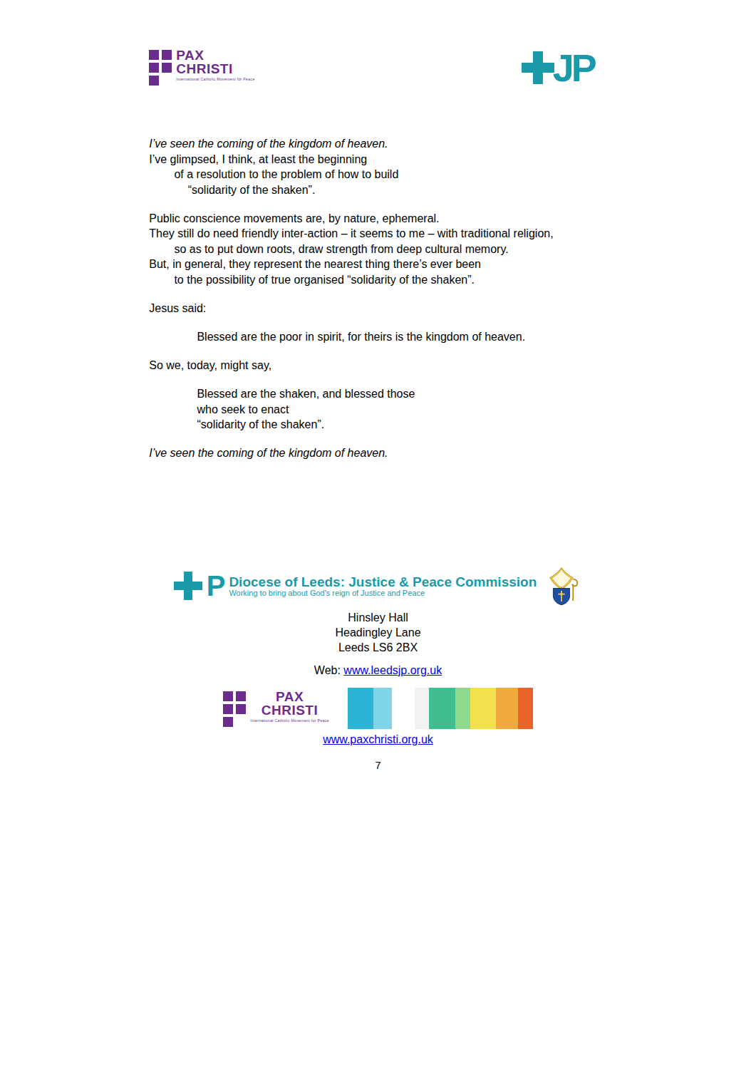PAX CHRISTI International Catholic Movement for Peace
JP
I’ve seen the coming of the kingdom of heaven.
I’ve glimpsed, I think, at least the beginning
of a resolution to the problem of how to build
“solidarity of the shaken”.
Public conscience movements are, by nature, ephemeral.
They still do need friendly inter-action – it seems to me – with traditional religion,
so as to put down roots, draw strength from deep cultural memory.
But, in general, they represent the nearest thing there’s ever been
to the possibility of true organised “solidarity of the shaken”.
Jesus said:
Blessed are the poor in spirit, for theirs is the kingdom of heaven.
So we, today, might say,
Blessed are the shaken, and blessed those
who seek to enact
“solidarity of the shaken”.
I’ve seen the coming of the kingdom of heaven.
P
Diocese of Leeds: Justice & Peace Commission
Working to bring about God's reign of Justice and Peace
Hinsley Hall
Headingley Lane
Leeds LS6 2BX
Web: www.leedsjp.org.uk
PAX CHRISTI International Catholic Movement for Peace
www.paxchristi.org.uk
7